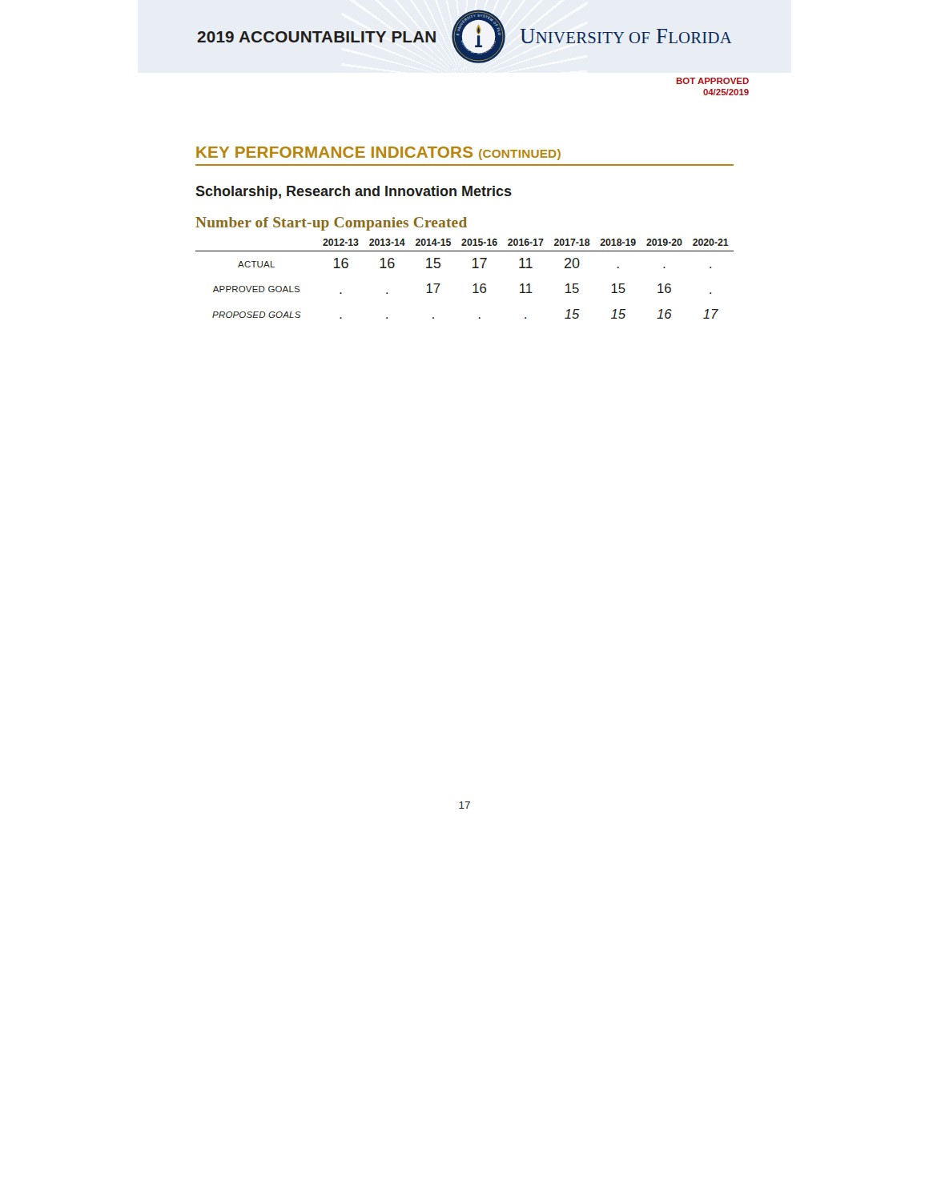2019 ACCOUNTABILITY PLAN
STATE UNIVERSITY SYSTEM OF FLORIDA BOARD OF GOVERNORS
UNIVERSITY OF FLORIDA
BOT APPROVED
04/25/2019
KEY PERFORMANCE INDICATORS (CONTINUED)
Scholarship, Research and Innovation Metrics
Number of Start-up Companies Created
| | 2012-13 | 2013-14 | 2014-15 | 2015-16 | 2016-17 | 2017-18 | 2018-19 | 2019-20 | 2020-21 |
| --- | --- | --- | --- | --- | --- | --- | --- | --- | --- |
| ACTUAL | 16 | 16 | 15 | 17 | 11 | 20 | . | . | . |
| APPROVED GOALS | . | . | 17 | 16 | 11 | 15 | 15 | 16 | . |
| PROPOSED GOALS | . | . | . | . | . | 15 | 15 | 16 | 17 |
17